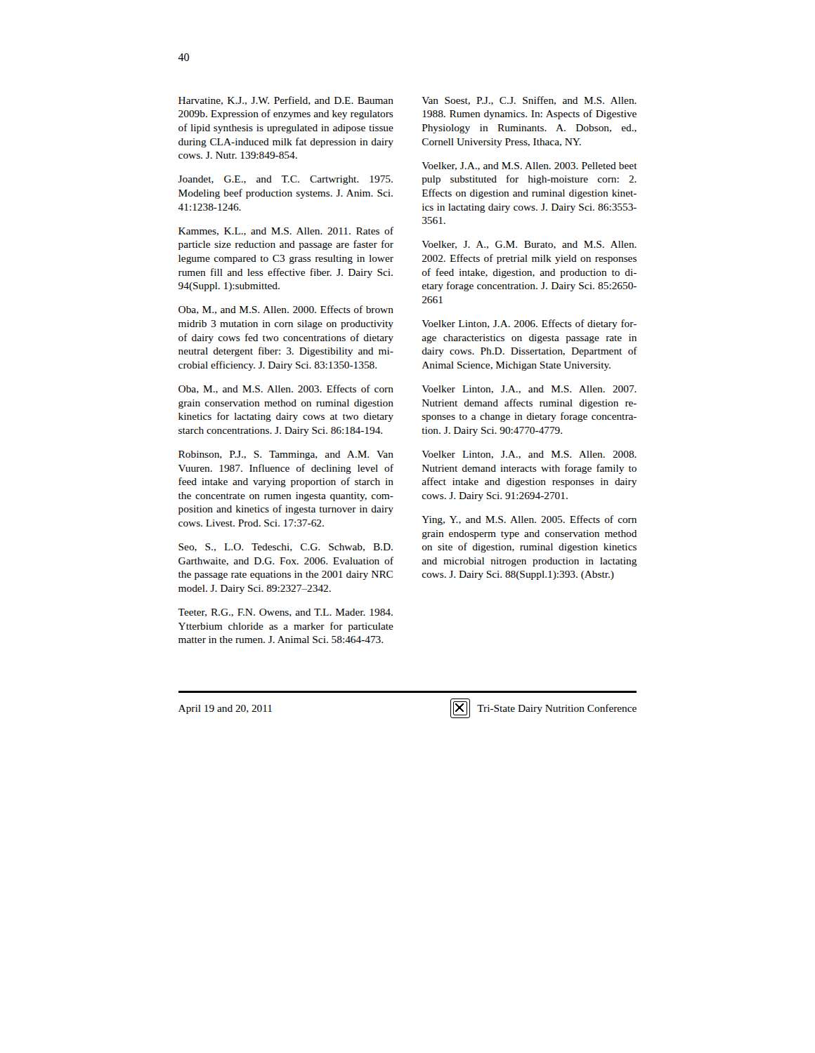40
Harvatine, K.J., J.W. Perfield, and D.E. Bauman 2009b. Expression of enzymes and key regulators of lipid synthesis is upregulated in adipose tissue during CLA-induced milk fat depression in dairy cows. J. Nutr. 139:849-854.
Joandet, G.E., and T.C. Cartwright. 1975. Modeling beef production systems. J. Anim. Sci. 41:1238-1246.
Kammes, K.L., and M.S. Allen. 2011. Rates of particle size reduction and passage are faster for legume compared to C3 grass resulting in lower rumen fill and less effective fiber. J. Dairy Sci. 94(Suppl. 1):submitted.
Oba, M., and M.S. Allen. 2000. Effects of brown midrib 3 mutation in corn silage on productivity of dairy cows fed two concentrations of dietary neutral detergent fiber: 3. Digestibility and microbial efficiency. J. Dairy Sci. 83:1350-1358.
Oba, M., and M.S. Allen. 2003. Effects of corn grain conservation method on ruminal digestion kinetics for lactating dairy cows at two dietary starch concentrations. J. Dairy Sci. 86:184-194.
Robinson, P.J., S. Tamminga, and A.M. Van Vuuren. 1987. Influence of declining level of feed intake and varying proportion of starch in the concentrate on rumen ingesta quantity, composition and kinetics of ingesta turnover in dairy cows. Livest. Prod. Sci. 17:37-62.
Seo, S., L.O. Tedeschi, C.G. Schwab, B.D. Garthwaite, and D.G. Fox. 2006. Evaluation of the passage rate equations in the 2001 dairy NRC model. J. Dairy Sci. 89:2327–2342.
Teeter, R.G., F.N. Owens, and T.L. Mader. 1984. Ytterbium chloride as a marker for particulate matter in the rumen. J. Animal Sci. 58:464-473.
Van Soest, P.J., C.J. Sniffen, and M.S. Allen. 1988. Rumen dynamics. In: Aspects of Digestive Physiology in Ruminants. A. Dobson, ed., Cornell University Press, Ithaca, NY.
Voelker, J.A., and M.S. Allen. 2003. Pelleted beet pulp substituted for high-moisture corn: 2. Effects on digestion and ruminal digestion kinetics in lactating dairy cows. J. Dairy Sci. 86:3553-3561.
Voelker, J. A., G.M. Burato, and M.S. Allen. 2002. Effects of pretrial milk yield on responses of feed intake, digestion, and production to dietary forage concentration. J. Dairy Sci. 85:2650-2661
Voelker Linton, J.A. 2006. Effects of dietary forage characteristics on digesta passage rate in dairy cows. Ph.D. Dissertation, Department of Animal Science, Michigan State University.
Voelker Linton, J.A., and M.S. Allen. 2007. Nutrient demand affects ruminal digestion responses to a change in dietary forage concentration. J. Dairy Sci. 90:4770-4779.
Voelker Linton, J.A., and M.S. Allen. 2008. Nutrient demand interacts with forage family to affect intake and digestion responses in dairy cows. J. Dairy Sci. 91:2694-2701.
Ying, Y., and M.S. Allen. 2005. Effects of corn grain endosperm type and conservation method on site of digestion, ruminal digestion kinetics and microbial nitrogen production in lactating cows. J. Dairy Sci. 88(Suppl.1):393. (Abstr.)
April 19 and 20, 2011
Tri-State Dairy Nutrition Conference